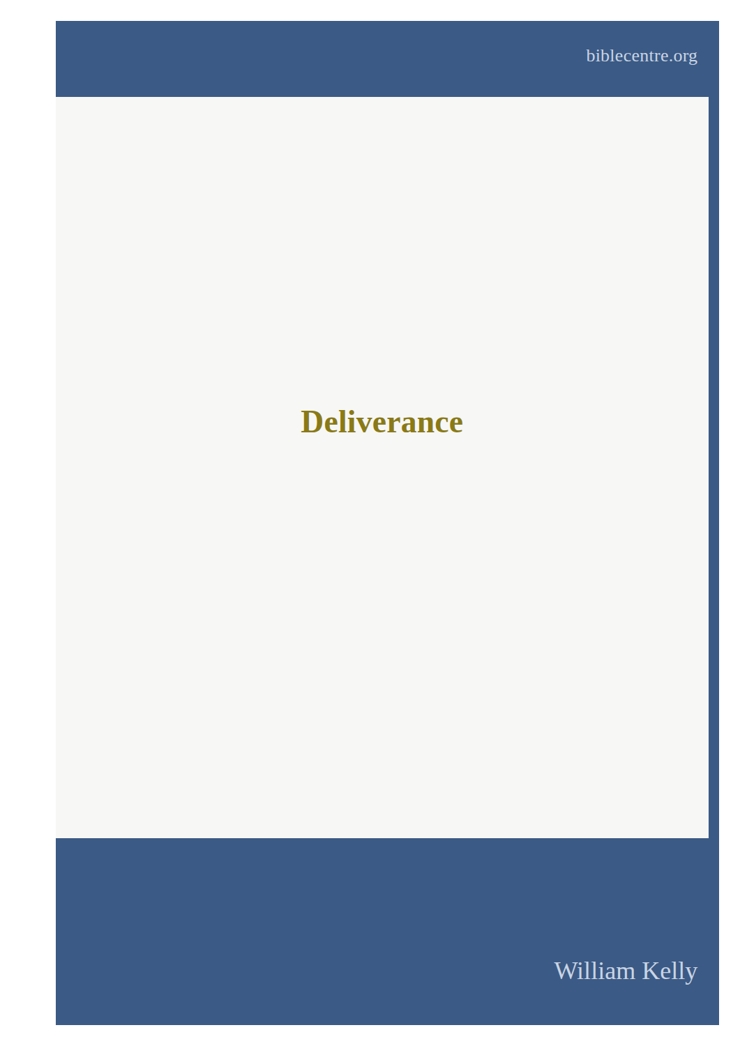biblecentre.org
Deliverance
William Kelly